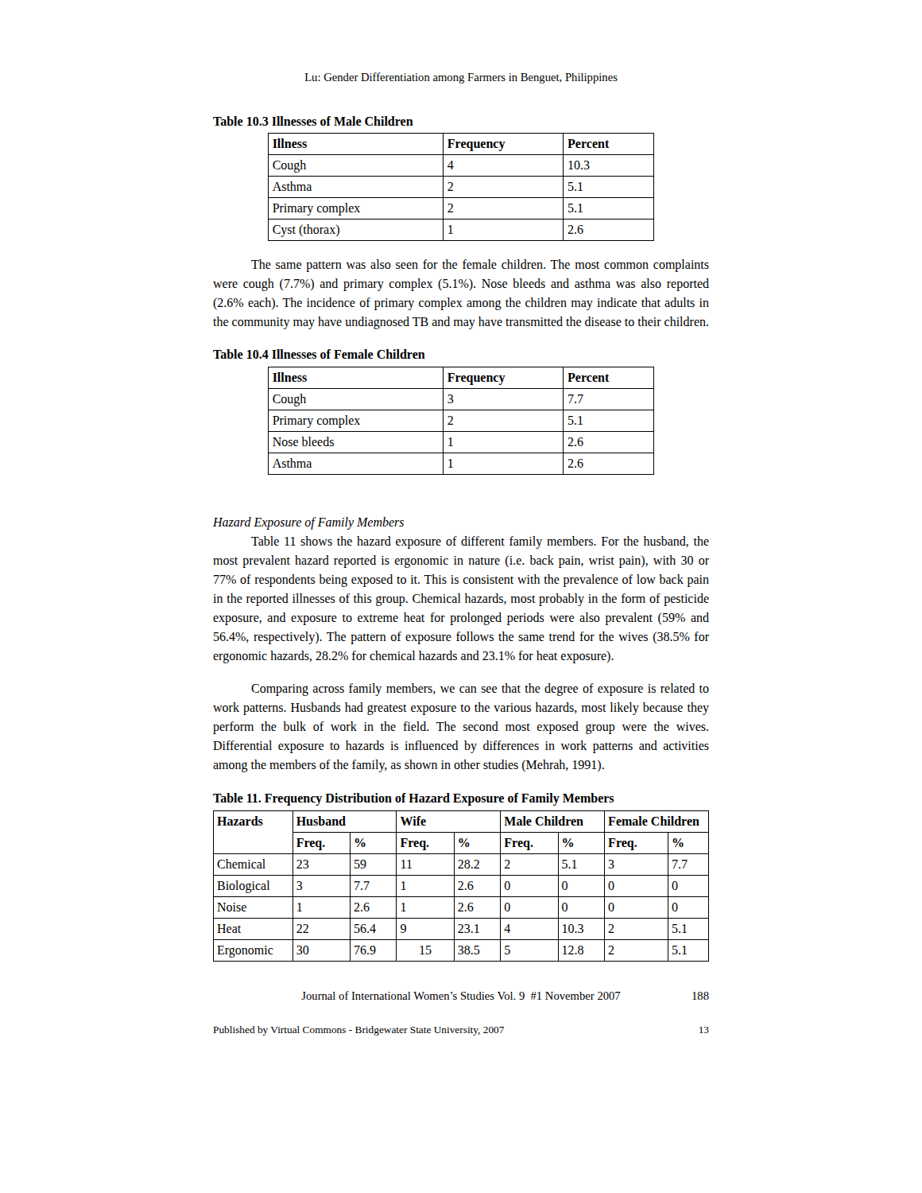Lu: Gender Differentiation among Farmers in Benguet, Philippines
Table 10.3 Illnesses of Male Children
| Illness | Frequency | Percent |
| --- | --- | --- |
| Cough | 4 | 10.3 |
| Asthma | 2 | 5.1 |
| Primary complex | 2 | 5.1 |
| Cyst (thorax) | 1 | 2.6 |
The same pattern was also seen for the female children. The most common complaints were cough (7.7%) and primary complex (5.1%). Nose bleeds and asthma was also reported (2.6% each). The incidence of primary complex among the children may indicate that adults in the community may have undiagnosed TB and may have transmitted the disease to their children.
Table 10.4 Illnesses of Female Children
| Illness | Frequency | Percent |
| --- | --- | --- |
| Cough | 3 | 7.7 |
| Primary complex | 2 | 5.1 |
| Nose bleeds | 1 | 2.6 |
| Asthma | 1 | 2.6 |
Hazard Exposure of Family Members
Table 11 shows the hazard exposure of different family members. For the husband, the most prevalent hazard reported is ergonomic in nature (i.e. back pain, wrist pain), with 30 or 77% of respondents being exposed to it. This is consistent with the prevalence of low back pain in the reported illnesses of this group. Chemical hazards, most probably in the form of pesticide exposure, and exposure to extreme heat for prolonged periods were also prevalent (59% and 56.4%, respectively). The pattern of exposure follows the same trend for the wives (38.5% for ergonomic hazards, 28.2% for chemical hazards and 23.1% for heat exposure).
Comparing across family members, we can see that the degree of exposure is related to work patterns. Husbands had greatest exposure to the various hazards, most likely because they perform the bulk of work in the field. The second most exposed group were the wives. Differential exposure to hazards is influenced by differences in work patterns and activities among the members of the family, as shown in other studies (Mehrah, 1991).
Table 11. Frequency Distribution of Hazard Exposure of Family Members
| Hazards | Husband | Wife | Male Children | Female Children |
| --- | --- | --- | --- | --- |
| Freq. | % | Freq. | % | Freq. | % | Freq. | % |
| Chemical | 23 | 59 | 11 | 28.2 | 2 | 5.1 | 3 | 7.7 |
| Biological | 3 | 7.7 | 1 | 2.6 | 0 | 0 | 0 | 0 |
| Noise | 1 | 2.6 | 1 | 2.6 | 0 | 0 | 0 | 0 |
| Heat | 22 | 56.4 | 9 | 23.1 | 4 | 10.3 | 2 | 5.1 |
| Ergonomic | 30 | 76.9 | 15 | 38.5 | 5 | 12.8 | 2 | 5.1 |
Journal of International Women’s Studies Vol. 9 #1 November 2007
188
Published by Virtual Commons - Bridgewater State University, 2007
13